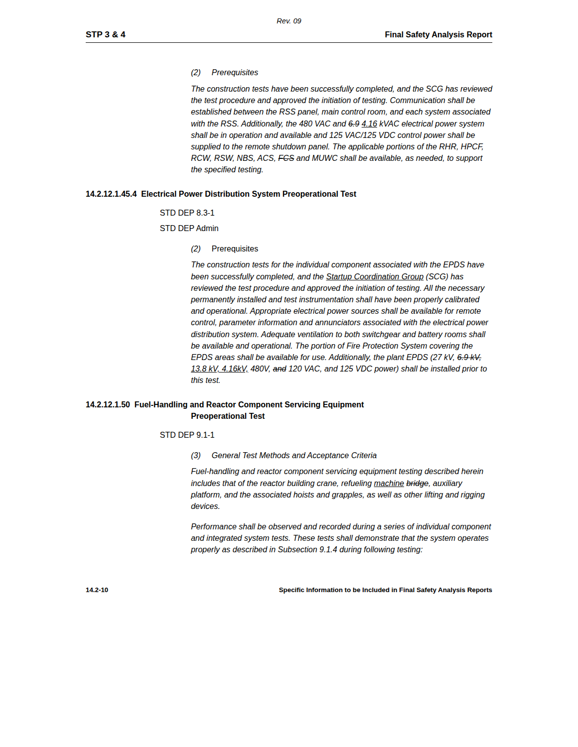Rev. 09
STP 3 & 4
Final Safety Analysis Report
(2)
Prerequisites
The construction tests have been successfully completed, and the SCG has reviewed the test procedure and approved the initiation of testing. Communication shall be established between the RSS panel, main control room, and each system associated with the RSS. Additionally, the 480 VAC and 6.9 4.16 kVAC electrical power system shall be in operation and available and 125 VAC/125 VDC control power shall be supplied to the remote shutdown panel. The applicable portions of the RHR, HPCF, RCW, RSW, NBS, ACS, FCS and MUWC shall be available, as needed, to support the specified testing.
14.2.12.1.45.4 Electrical Power Distribution System Preoperational Test
STD DEP 8.3-1
STD DEP Admin
(2)
Prerequisites
The construction tests for the individual component associated with the EPDS have been successfully completed, and the Startup Coordination Group (SCG) has reviewed the test procedure and approved the initiation of testing. All the necessary permanently installed and test instrumentation shall have been properly calibrated and operational. Appropriate electrical power sources shall be available for remote control, parameter information and annunciators associated with the electrical power distribution system. Adequate ventilation to both switchgear and battery rooms shall be available and operational. The portion of Fire Protection System covering the EPDS areas shall be available for use. Additionally, the plant EPDS (27 kV, 6.9 kV, 13.8 kV, 4.16kV, 480V, and 120 VAC, and 125 VDC power) shall be installed prior to this test.
14.2.12.1.50 Fuel-Handling and Reactor Component Servicing EquipmentPreoperational Test
STD DEP 9.1-1
(3)
General Test Methods and Acceptance Criteria
Fuel-handling and reactor component servicing equipment testing described herein includes that of the reactor building crane, refueling machine bridge, auxiliary platform, and the associated hoists and grapples, as well as other lifting and rigging devices.
Performance shall be observed and recorded during a series of individual component and integrated system tests. These tests shall demonstrate that the system operates properly as described in Subsection 9.1.4 during following testing:
14.2-10
Specific Information to be Included in Final Safety Analysis Reports